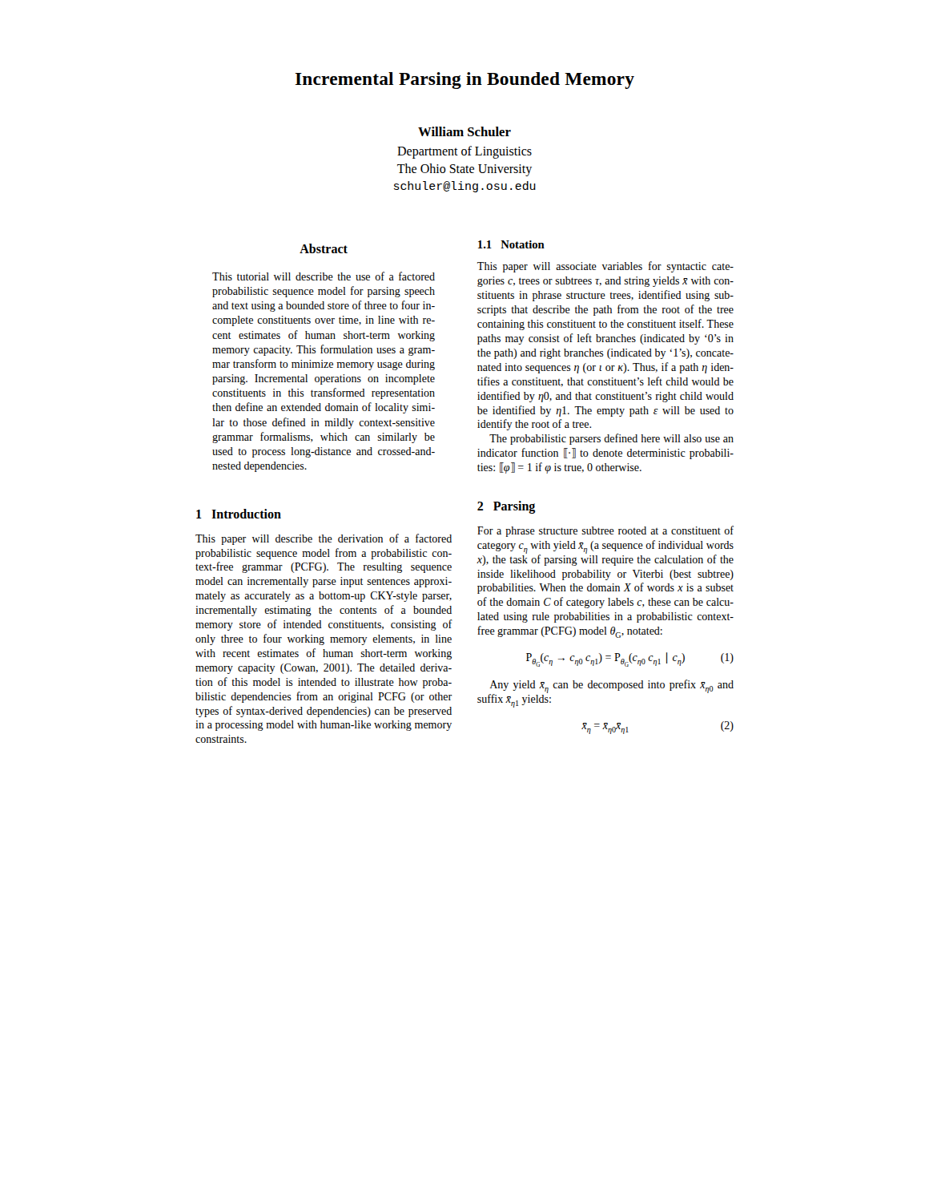Incremental Parsing in Bounded Memory
William Schuler
Department of Linguistics
The Ohio State University
schuler@ling.osu.edu
Abstract
This tutorial will describe the use of a factored probabilistic sequence model for parsing speech and text using a bounded store of three to four incomplete constituents over time, in line with recent estimates of human short-term working memory capacity. This formulation uses a grammar transform to minimize memory usage during parsing. Incremental operations on incomplete constituents in this transformed representation then define an extended domain of locality similar to those defined in mildly context-sensitive grammar formalisms, which can similarly be used to process long-distance and crossed-and-nested dependencies.
1 Introduction
This paper will describe the derivation of a factored probabilistic sequence model from a probabilistic context-free grammar (PCFG). The resulting sequence model can incrementally parse input sentences approximately as accurately as a bottom-up CKY-style parser, incrementally estimating the contents of a bounded memory store of intended constituents, consisting of only three to four working memory elements, in line with recent estimates of human short-term working memory capacity (Cowan, 2001). The detailed derivation of this model is intended to illustrate how probabilistic dependencies from an original PCFG (or other types of syntax-derived dependencies) can be preserved in a processing model with human-like working memory constraints.
1.1 Notation
This paper will associate variables for syntactic categories c, trees or subtrees τ, and string yields x̄ with constituents in phrase structure trees, identified using subscripts that describe the path from the root of the tree containing this constituent to the constituent itself. These paths may consist of left branches (indicated by ‘0’s in the path) and right branches (indicated by ‘1’s), concatenated into sequences η (or ι or κ). Thus, if a path η identifies a constituent, that constituent’s left child would be identified by η0, and that constituent’s right child would be identified by η1. The empty path ε will be used to identify the root of a tree.
The probabilistic parsers defined here will also use an indicator function ⟦·⟧ to denote deterministic probabilities: ⟦φ⟧ = 1 if φ is true, 0 otherwise.
2 Parsing
For a phrase structure subtree rooted at a constituent of category cη with yield x̄η (a sequence of individual words x), the task of parsing will require the calculation of the inside likelihood probability or Viterbi (best subtree) probabilities. When the domain X of words x is a subset of the domain C of category labels c, these can be calculated using rule probabilities in a probabilistic context-free grammar (PCFG) model θG, notated:
PθG(cη → cη0 cη1) = PθG(cη0 cη1 ∣ cη)
(1)
Any yield x̄η can be decomposed into prefix x̄η0 and suffix x̄η1 yields:
x̄η = x̄η0x̄η1
(2)